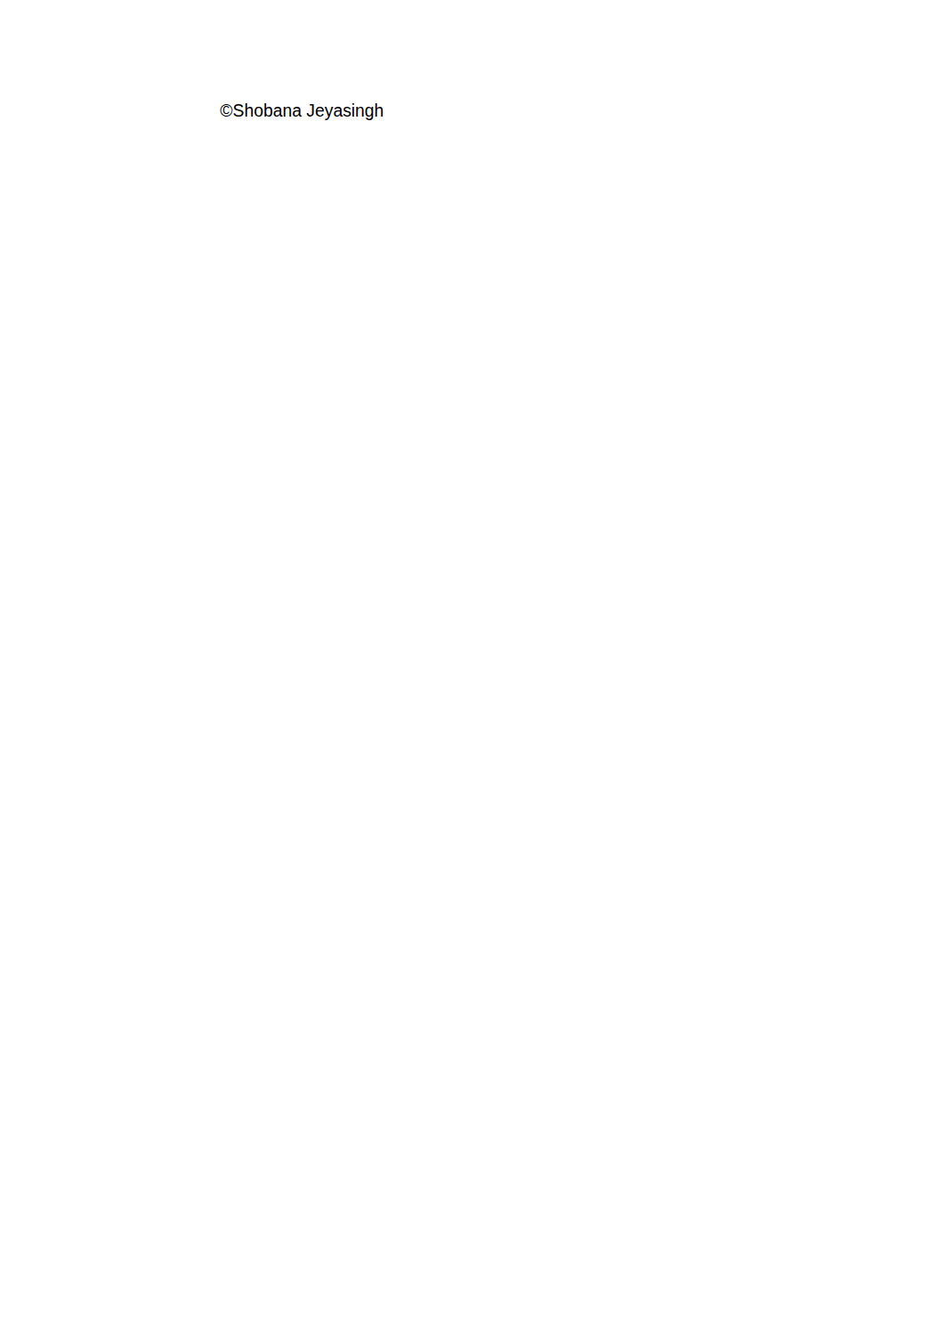©Shobana Jeyasingh